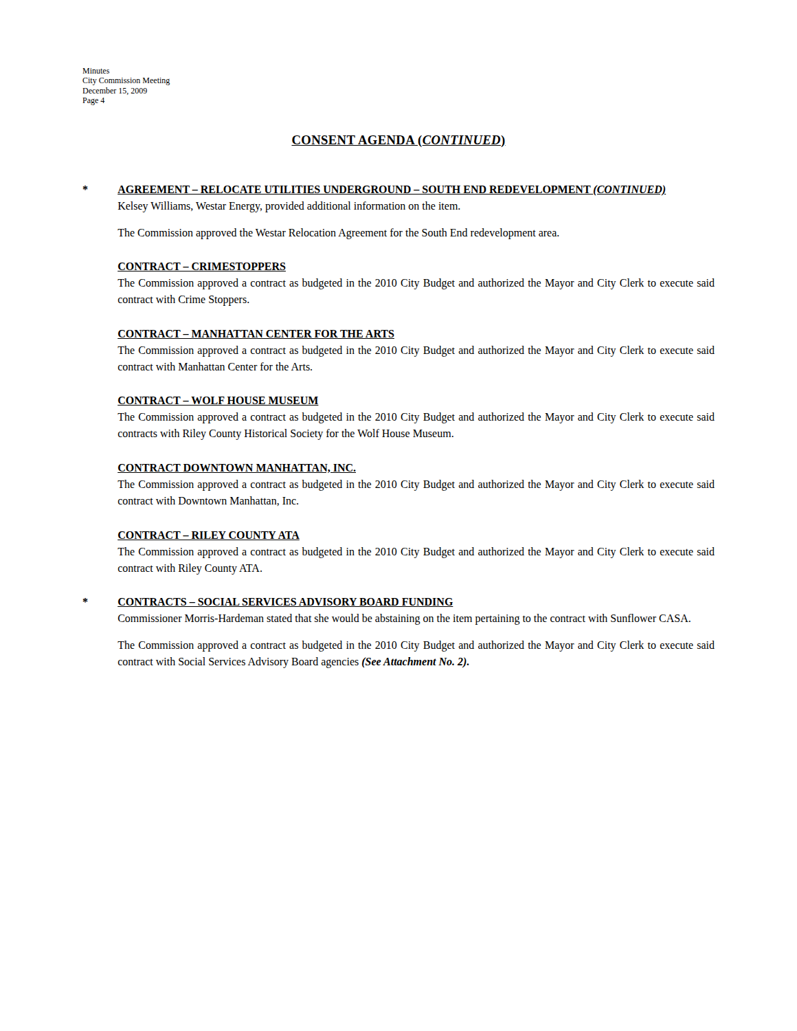Minutes
City Commission Meeting
December 15, 2009
Page 4
CONSENT AGENDA (CONTINUED)
*
AGREEMENT – RELOCATE UTILITIES UNDERGROUND – SOUTH END REDEVELOPMENT (CONTINUED)
Kelsey Williams, Westar Energy, provided additional information on the item.
The Commission approved the Westar Relocation Agreement for the South End redevelopment area.
CONTRACT – CRIMESTOPPERS
The Commission approved a contract as budgeted in the 2010 City Budget and authorized the Mayor and City Clerk to execute said contract with Crime Stoppers.
CONTRACT – MANHATTAN CENTER FOR THE ARTS
The Commission approved a contract as budgeted in the 2010 City Budget and authorized the Mayor and City Clerk to execute said contract with Manhattan Center for the Arts.
CONTRACT – WOLF HOUSE MUSEUM
The Commission approved a contract as budgeted in the 2010 City Budget and authorized the Mayor and City Clerk to execute said contracts with Riley County Historical Society for the Wolf House Museum.
CONTRACT DOWNTOWN MANHATTAN, INC.
The Commission approved a contract as budgeted in the 2010 City Budget and authorized the Mayor and City Clerk to execute said contract with Downtown Manhattan, Inc.
CONTRACT – RILEY COUNTY ATA
The Commission approved a contract as budgeted in the 2010 City Budget and authorized the Mayor and City Clerk to execute said contract with Riley County ATA.
*
CONTRACTS – SOCIAL SERVICES ADVISORY BOARD FUNDING
Commissioner Morris-Hardeman stated that she would be abstaining on the item pertaining to the contract with Sunflower CASA.
The Commission approved a contract as budgeted in the 2010 City Budget and authorized the Mayor and City Clerk to execute said contract with Social Services Advisory Board agencies (See Attachment No. 2).